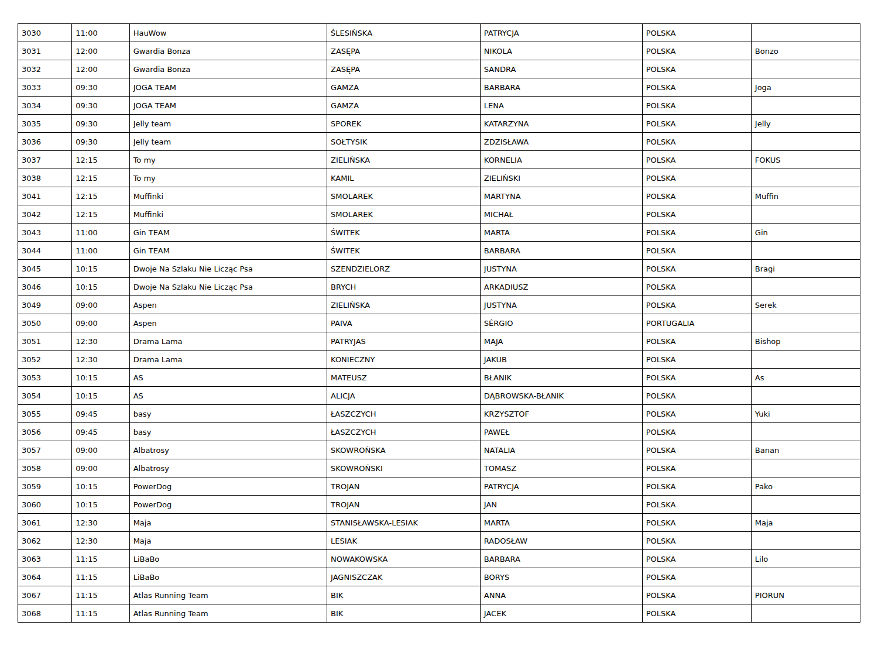| 3030 | 11:00 | HauWow | ŚLESIŃSKA | PATRYCJA | POLSKA | |
| 3031 | 12:00 | Gwardia Bonza | ZASĘPA | NIKOLA | POLSKA | Bonzo |
| 3032 | 12:00 | Gwardia Bonza | ZASĘPA | SANDRA | POLSKA | |
| 3033 | 09:30 | JOGA TEAM | GAMZA | BARBARA | POLSKA | Joga |
| 3034 | 09:30 | JOGA TEAM | GAMZA | LENA | POLSKA | |
| 3035 | 09:30 | Jelly team | SPOREK | KATARZYNA | POLSKA | Jelly |
| 3036 | 09:30 | Jelly team | SOŁTYSIK | ZDZISŁAWA | POLSKA | |
| 3037 | 12:15 | To my | ZIELIŃSKA | KORNELIA | POLSKA | FOKUS |
| 3038 | 12:15 | To my | KAMIL | ZIELIŃSKI | POLSKA | |
| 3041 | 12:15 | Muffinki | SMOLAREK | MARTYNA | POLSKA | Muffin |
| 3042 | 12:15 | Muffinki | SMOLAREK | MICHAŁ | POLSKA | |
| 3043 | 11:00 | Gin TEAM | ŚWITEK | MARTA | POLSKA | Gin |
| 3044 | 11:00 | Gin TEAM | ŚWITEK | BARBARA | POLSKA | |
| 3045 | 10:15 | Dwoje Na Szlaku Nie Licząc Psa | SZENDZIELORZ | JUSTYNA | POLSKA | Bragi |
| 3046 | 10:15 | Dwoje Na Szlaku Nie Licząc Psa | BRYCH | ARKADIUSZ | POLSKA | |
| 3049 | 09:00 | Aspen | ZIELIŃSKA | JUSTYNA | POLSKA | Serek |
| 3050 | 09:00 | Aspen | PAIVA | SÉRGIO | PORTUGALIA | |
| 3051 | 12:30 | Drama Lama | PATRYJAS | MAJA | POLSKA | Bishop |
| 3052 | 12:30 | Drama Lama | KONIECZNY | JAKUB | POLSKA | |
| 3053 | 10:15 | AS | MATEUSZ | BŁANIK | POLSKA | As |
| 3054 | 10:15 | AS | ALICJA | DĄBROWSKA-BŁANIK | POLSKA | |
| 3055 | 09:45 | basy | ŁASZCZYCH | KRZYSZTOF | POLSKA | Yuki |
| 3056 | 09:45 | basy | ŁASZCZYCH | PAWEŁ | POLSKA | |
| 3057 | 09:00 | Albatrosy | SKOWROŃSKA | NATALIA | POLSKA | Banan |
| 3058 | 09:00 | Albatrosy | SKOWROŃSKI | TOMASZ | POLSKA | |
| 3059 | 10:15 | PowerDog | TROJAN | PATRYCJA | POLSKA | Pako |
| 3060 | 10:15 | PowerDog | TROJAN | JAN | POLSKA | |
| 3061 | 12:30 | Maja | STANISŁAWSKA-LESIAK | MARTA | POLSKA | Maja |
| 3062 | 12:30 | Maja | LESIAK | RADOSŁAW | POLSKA | |
| 3063 | 11:15 | LiBaBo | NOWAKOWSKA | BARBARA | POLSKA | Lilo |
| 3064 | 11:15 | LiBaBo | JAGNISZCZAK | BORYS | POLSKA | |
| 3067 | 11:15 | Atlas Running Team | BIK | ANNA | POLSKA | PIORUN |
| 3068 | 11:15 | Atlas Running Team | BIK | JACEK | POLSKA | |